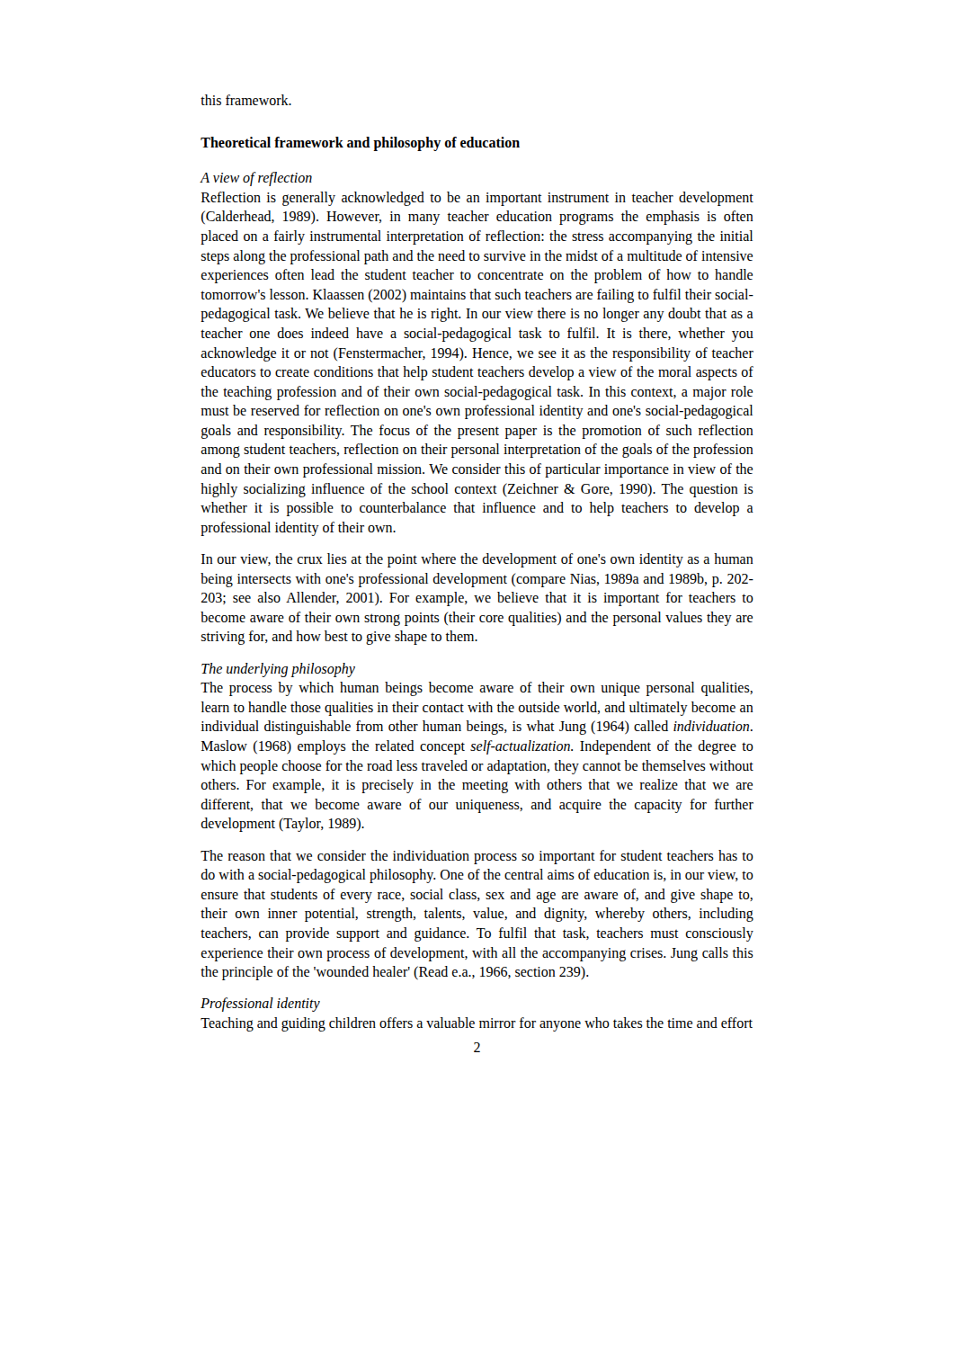this framework.
Theoretical framework and philosophy of education
A view of reflection
Reflection is generally acknowledged to be an important instrument in teacher development (Calderhead, 1989). However, in many teacher education programs the emphasis is often placed on a fairly instrumental interpretation of reflection: the stress accompanying the initial steps along the professional path and the need to survive in the midst of a multitude of intensive experiences often lead the student teacher to concentrate on the problem of how to handle tomorrow's lesson. Klaassen (2002) maintains that such teachers are failing to fulfil their social-pedagogical task. We believe that he is right. In our view there is no longer any doubt that as a teacher one does indeed have a social-pedagogical task to fulfil. It is there, whether you acknowledge it or not (Fenstermacher, 1994). Hence, we see it as the responsibility of teacher educators to create conditions that help student teachers develop a view of the moral aspects of the teaching profession and of their own social-pedagogical task. In this context, a major role must be reserved for reflection on one's own professional identity and one's social-pedagogical goals and responsibility. The focus of the present paper is the promotion of such reflection among student teachers, reflection on their personal interpretation of the goals of the profession and on their own professional mission. We consider this of particular importance in view of the highly socializing influence of the school context (Zeichner & Gore, 1990). The question is whether it is possible to counterbalance that influence and to help teachers to develop a professional identity of their own.
In our view, the crux lies at the point where the development of one's own identity as a human being intersects with one's professional development (compare Nias, 1989a and 1989b, p. 202-203; see also Allender, 2001). For example, we believe that it is important for teachers to become aware of their own strong points (their core qualities) and the personal values they are striving for, and how best to give shape to them.
The underlying philosophy
The process by which human beings become aware of their own unique personal qualities, learn to handle those qualities in their contact with the outside world, and ultimately become an individual distinguishable from other human beings, is what Jung (1964) called individuation. Maslow (1968) employs the related concept self-actualization. Independent of the degree to which people choose for the road less traveled or adaptation, they cannot be themselves without others. For example, it is precisely in the meeting with others that we realize that we are different, that we become aware of our uniqueness, and acquire the capacity for further development (Taylor, 1989).
The reason that we consider the individuation process so important for student teachers has to do with a social-pedagogical philosophy. One of the central aims of education is, in our view, to ensure that students of every race, social class, sex and age are aware of, and give shape to, their own inner potential, strength, talents, value, and dignity, whereby others, including teachers, can provide support and guidance. To fulfil that task, teachers must consciously experience their own process of development, with all the accompanying crises. Jung calls this the principle of the 'wounded healer' (Read e.a., 1966, section 239).
Professional identity
Teaching and guiding children offers a valuable mirror for anyone who takes the time and effort
2